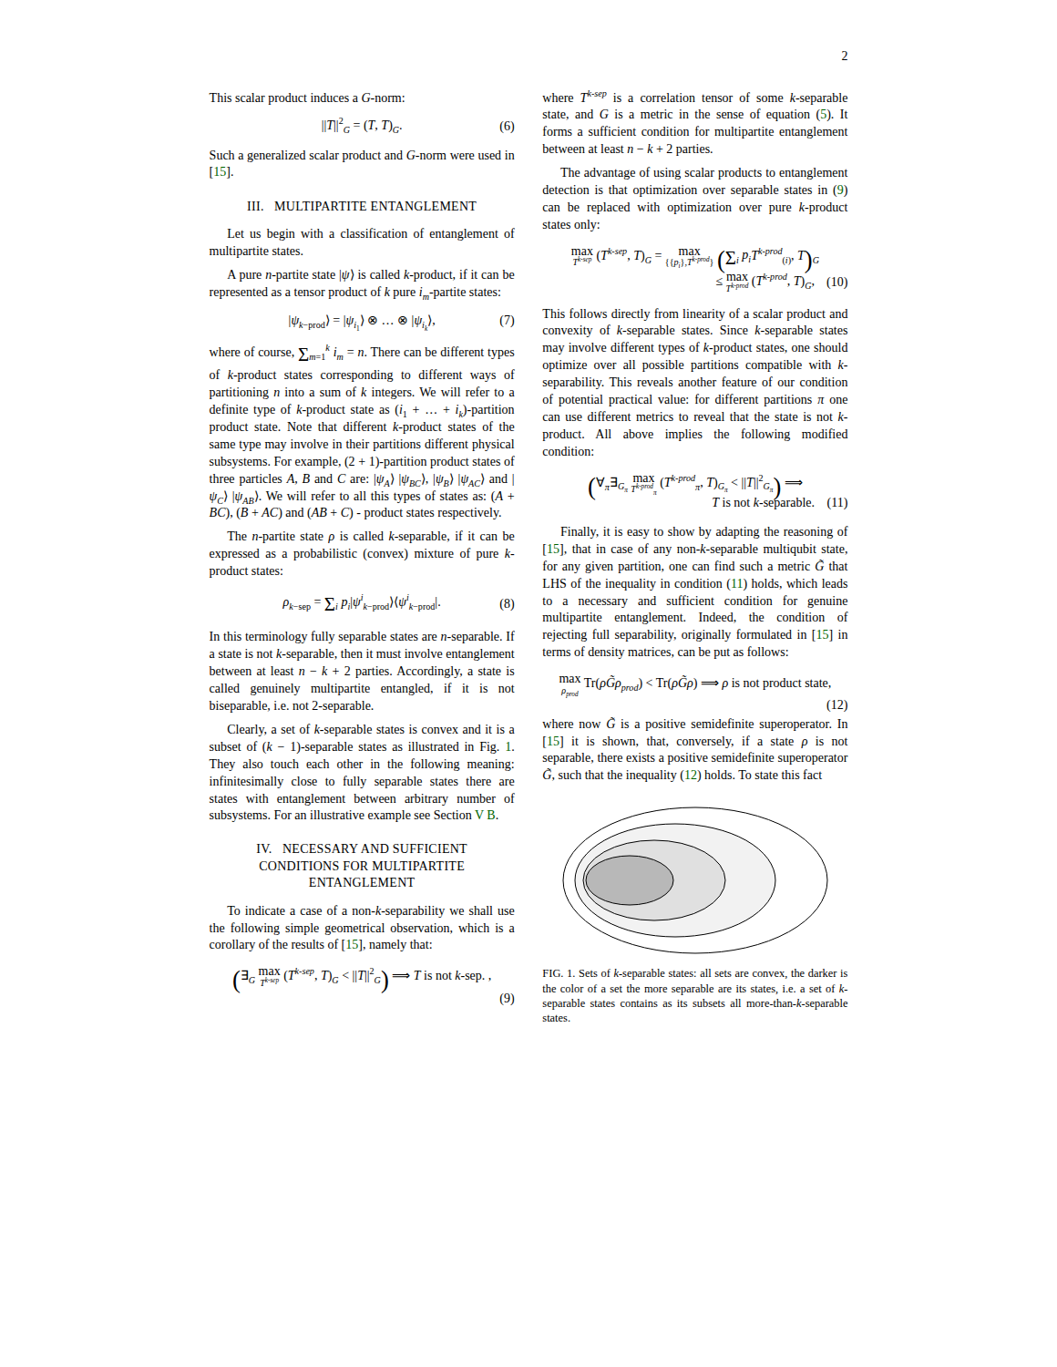2
This scalar product induces a G-norm:
||T||2G = (T, T)G. (6)
Such a generalized scalar product and G-norm were used in [15].
III. Multipartite entanglement
Let us begin with a classification of entanglement of multipartite states.
A pure n-partite state |ψ⟩ is called k-product, if it can be represented as a tensor product of k pure im-partite states:
|ψk−prod⟩ = |ψi1⟩ ⊗ … ⊗ |ψik⟩, (7)
where of course, Σm=1k im = n. There can be different types of k-product states corresponding to different ways of partitioning n into a sum of k integers. We will refer to a definite type of k-product state as (i1 + … + ik)-partition product state. Note that different k-product states of the same type may involve in their partitions different physical subsystems. For example, (2 + 1)-partition product states of three particles A, B and C are: |ψA⟩ |ψBC⟩, |ψB⟩ |ψAC⟩ and |ψC⟩ |ψAB⟩. We will refer to all this types of states as: (A + BC), (B + AC) and (AB + C) - product states respectively.
The n-partite state ρ is called k-separable, if it can be expressed as a probabilistic (convex) mixture of pure k-product states:
ρk−sep = Σi pi|ψik−prod⟩⟨ψik−prod|. (8)
In this terminology fully separable states are n-separable. If a state is not k-separable, then it must involve entanglement between at least n − k + 2 parties. Accordingly, a state is called genuinely multipartite entangled, if it is not biseparable, i.e. not 2-separable.
Clearly, a set of k-separable states is convex and it is a subset of (k − 1)-separable states as illustrated in Fig. 1. They also touch each other in the following meaning: infinitesimally close to fully separable states there are states with entanglement between arbitrary number of subsystems. For an illustrative example see Section V B.
IV. Necessary and sufficient
conditions for multipartite
entanglement
To indicate a case of a non-k-separability we shall use the following simple geometrical observation, which is a corollary of the results of [15], namely that:
(∃G max Tk-sep (Tk-sep, T)G < ||T||2G) ⟹ T is not k-sep. , (9)
where Tk-sep is a correlation tensor of some k-separable state, and G is a metric in the sense of equation (5). It forms a sufficient condition for multipartite entanglement between at least n − k + 2 parties.
The advantage of using scalar products to entanglement detection is that optimization over separable states in (9) can be replaced with optimization over pure k-product states only:
max Tk-sep (Tk-sep, T)G = max{{pi},Tk-prod} (Σi pi Tk-prod(i), T)G
≤ max Tk-prod (Tk-prod, T)G, (10)
This follows directly from linearity of a scalar product and convexity of k-separable states. Since k-separable states may involve different types of k-product states, one should optimize over all possible partitions compatible with k-separability. This reveals another feature of our condition of potential practical value: for different partitions π one can use different metrics to reveal that the state is not k-product. All above implies the following modified condition:
(∀π∃Gπ max Tk-prodπ (Tk-prodπ, T)Gπ < ||T||2Gπ) ⟹
T is not k-separable. (11)
Finally, it is easy to show by adapting the reasoning of [15], that in case of any non-k-separable multiqubit state, for any given partition, one can find such a metric G̃ that LHS of the inequality in condition (11) holds, which leads to a necessary and sufficient condition for genuine multipartite entanglement. Indeed, the condition of rejecting full separability, originally formulated in [15] in terms of density matrices, can be put as follows:
max ρprod Tr(ρG̃ρprod) < Tr(ρG̃ρ) ⟹ ρ is not product state, (12)
where now G̃ is a positive semidefinite superoperator. In [15] it is shown, that, conversely, if a state ρ is not separable, there exists a positive semidefinite superoperator G̃, such that the inequality (12) holds. To state this fact
FIG. 1. Sets of k-separable states: all sets are convex, the darker is the color of a set the more separable are its states, i.e. a set of k-separable states contains as its subsets all more-than-k-separable states.